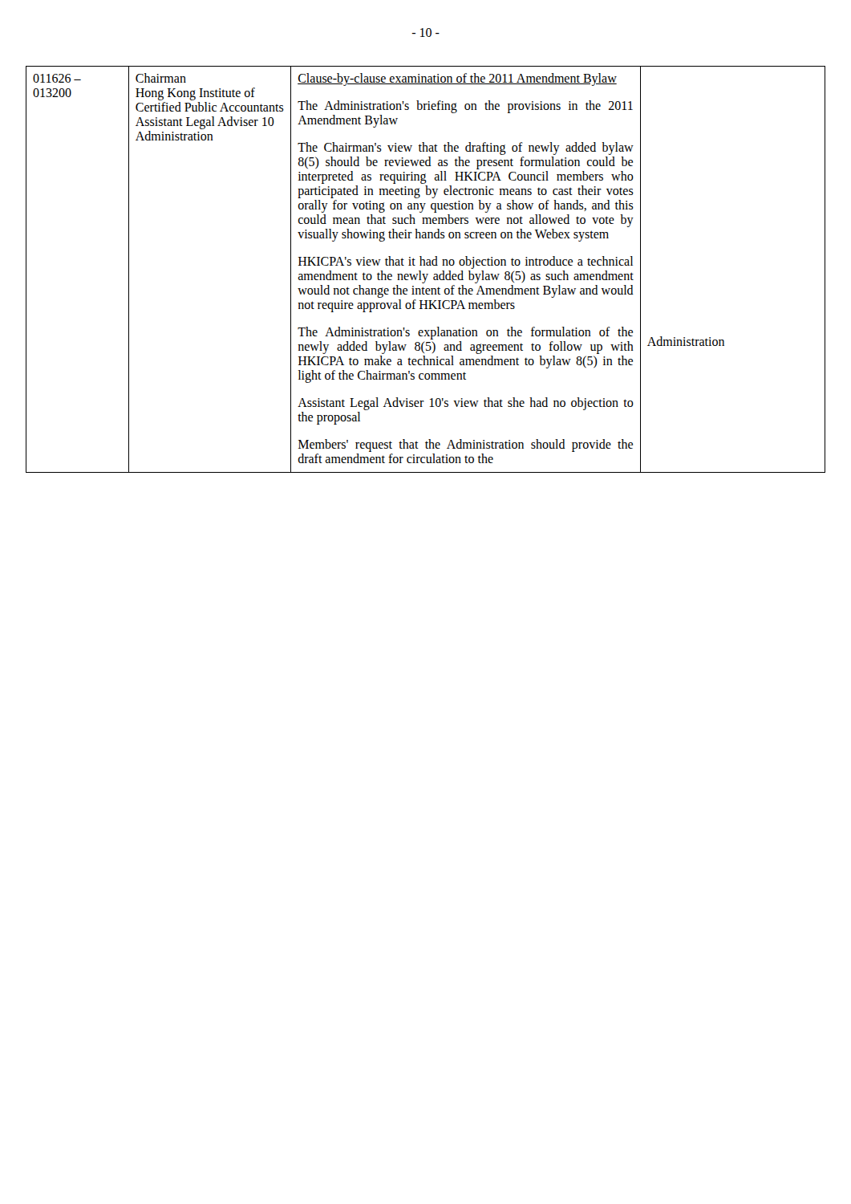- 10 -
| 011626 – 013200 | Chairman Hong Kong Institute of Certified Public Accountants Assistant Legal Adviser 10 Administration | Clause-by-clause examination of the 2011 Amendment Bylaw The Administration's briefing on the provisions in the 2011 Amendment Bylaw The Chairman's view that the drafting of newly added bylaw 8(5) should be reviewed as the present formulation could be interpreted as requiring all HKICPA Council members who participated in meeting by electronic means to cast their votes orally for voting on any question by a show of hands, and this could mean that such members were not allowed to vote by visually showing their hands on screen on the Webex system HKICPA's view that it had no objection to introduce a technical amendment to the newly added bylaw 8(5) as such amendment would not change the intent of the Amendment Bylaw and would not require approval of HKICPA members The Administration's explanation on the formulation of the newly added bylaw 8(5) and agreement to follow up with HKICPA to make a technical amendment to bylaw 8(5) in the light of the Chairman's comment Assistant Legal Adviser 10's view that she had no objection to the proposal Members' request that the Administration should provide the draft amendment for circulation to the | Administration |